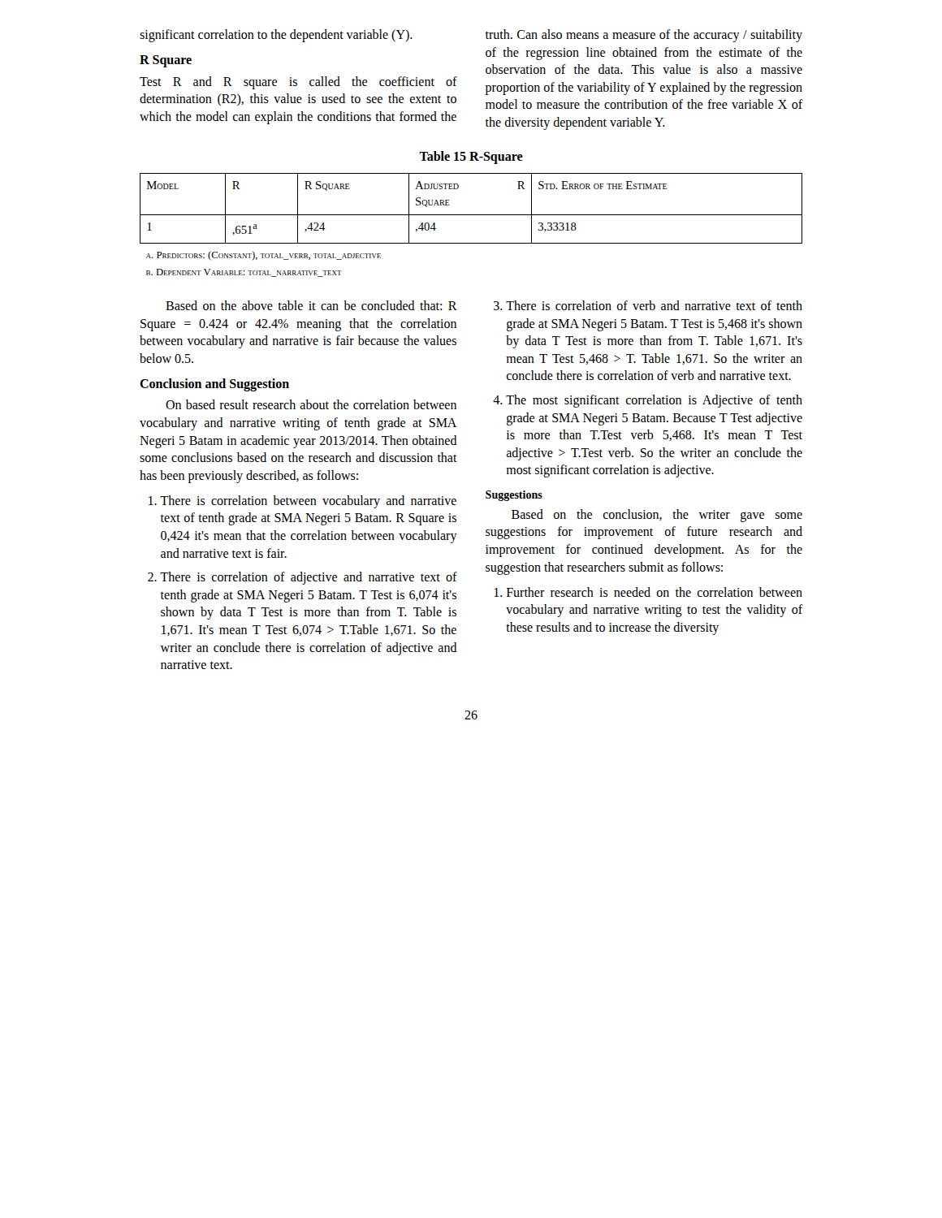significant correlation to the dependent variable (Y).
R Square
Test R and R square is called the coefficient of determination (R2), this value is used to see the extent to which the model can explain the conditions that formed the truth. Can also means a measure of the accuracy / suitability of the regression line obtained from the estimate of the observation of the data. This value is also a massive proportion of the variability of Y explained by the regression model to measure the contribution of the free variable X of the diversity dependent variable Y.
Table 15 R-Square
| Model | R | R Square | Adjusted R Square | Std. Error of the Estimate |
| --- | --- | --- | --- | --- |
| 1 | ,651 a | ,424 | ,404 | 3,33318 |
a. Predictors: (Constant), total_verb, total_adjective
b. Dependent Variable: total_narrative_text
Based on the above table it can be concluded that: R Square = 0.424 or 42.4% meaning that the correlation between vocabulary and narrative is fair because the values below 0.5.
Conclusion and Suggestion
On based result research about the correlation between vocabulary and narrative writing of tenth grade at SMA Negeri 5 Batam in academic year 2013/2014. Then obtained some conclusions based on the research and discussion that has been previously described, as follows:
There is correlation between vocabulary and narrative text of tenth grade at SMA Negeri 5 Batam. R Square is 0,424 it's mean that the correlation between vocabulary and narrative text is fair.
There is correlation of adjective and narrative text of tenth grade at SMA Negeri 5 Batam. T Test is 6,074 it's shown by data T Test is more than from T. Table is 1,671. It's mean T Test 6,074 > T.Table 1,671. So the writer an conclude there is correlation of adjective and narrative text.
There is correlation of verb and narrative text of tenth grade at SMA Negeri 5 Batam. T Test is 5,468 it's shown by data T Test is more than from T. Table 1,671. It's mean T Test 5,468 > T. Table 1,671. So the writer an conclude there is correlation of verb and narrative text.
The most significant correlation is Adjective of tenth grade at SMA Negeri 5 Batam. Because T Test adjective is more than T.Test verb 5,468. It's mean T Test adjective > T.Test verb. So the writer an conclude the most significant correlation is adjective.
Suggestions
Based on the conclusion, the writer gave some suggestions for improvement of future research and improvement for continued development. As for the suggestion that researchers submit as follows:
Further research is needed on the correlation between vocabulary and narrative writing to test the validity of these results and to increase the diversity
26